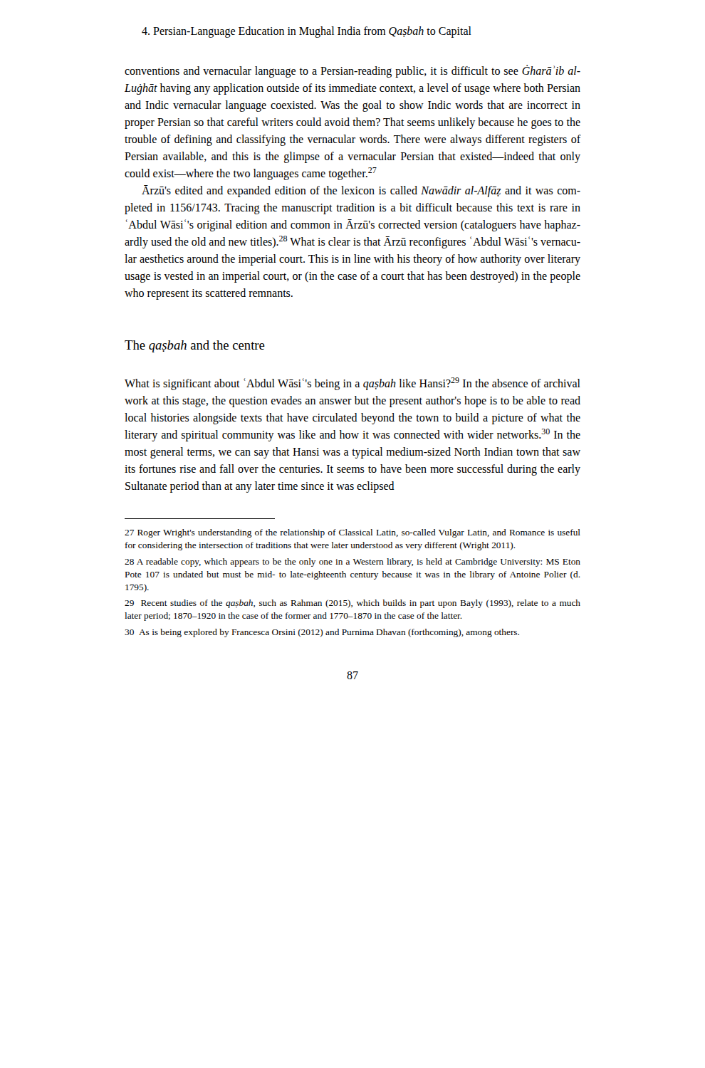4. Persian-Language Education in Mughal India from Qaṣbah to Capital
conventions and vernacular language to a Persian-reading public, it is difficult to see Ġharāʾib al-Luġhāt having any application outside of its immediate context, a level of usage where both Persian and Indic vernacular language coexisted. Was the goal to show Indic words that are incorrect in proper Persian so that careful writers could avoid them? That seems unlikely because he goes to the trouble of defining and classifying the vernacular words. There were always different registers of Persian available, and this is the glimpse of a vernacular Persian that existed—indeed that only could exist—where the two languages came together.27
Ārzū's edited and expanded edition of the lexicon is called Nawādir al-Alfāẓ and it was completed in 1156/1743. Tracing the manuscript tradition is a bit difficult because this text is rare in ʿAbdul Wāsiʿ's original edition and common in Ārzū's corrected version (cataloguers have haphazardly used the old and new titles).28 What is clear is that Ārzū reconfigures ʿAbdul Wāsiʿ's vernacular aesthetics around the imperial court. This is in line with his theory of how authority over literary usage is vested in an imperial court, or (in the case of a court that has been destroyed) in the people who represent its scattered remnants.
The qaṣbah and the centre
What is significant about ʿAbdul Wāsiʿ's being in a qaṣbah like Hansi?29 In the absence of archival work at this stage, the question evades an answer but the present author's hope is to be able to read local histories alongside texts that have circulated beyond the town to build a picture of what the literary and spiritual community was like and how it was connected with wider networks.30 In the most general terms, we can say that Hansi was a typical medium-sized North Indian town that saw its fortunes rise and fall over the centuries. It seems to have been more successful during the early Sultanate period than at any later time since it was eclipsed
27 Roger Wright's understanding of the relationship of Classical Latin, so-called Vulgar Latin, and Romance is useful for considering the intersection of traditions that were later understood as very different (Wright 2011).
28 A readable copy, which appears to be the only one in a Western library, is held at Cambridge University: MS Eton Pote 107 is undated but must be mid- to late-eighteenth century because it was in the library of Antoine Polier (d. 1795).
29 Recent studies of the qaṣbah, such as Rahman (2015), which builds in part upon Bayly (1993), relate to a much later period; 1870–1920 in the case of the former and 1770–1870 in the case of the latter.
30 As is being explored by Francesca Orsini (2012) and Purnima Dhavan (forthcoming), among others.
87